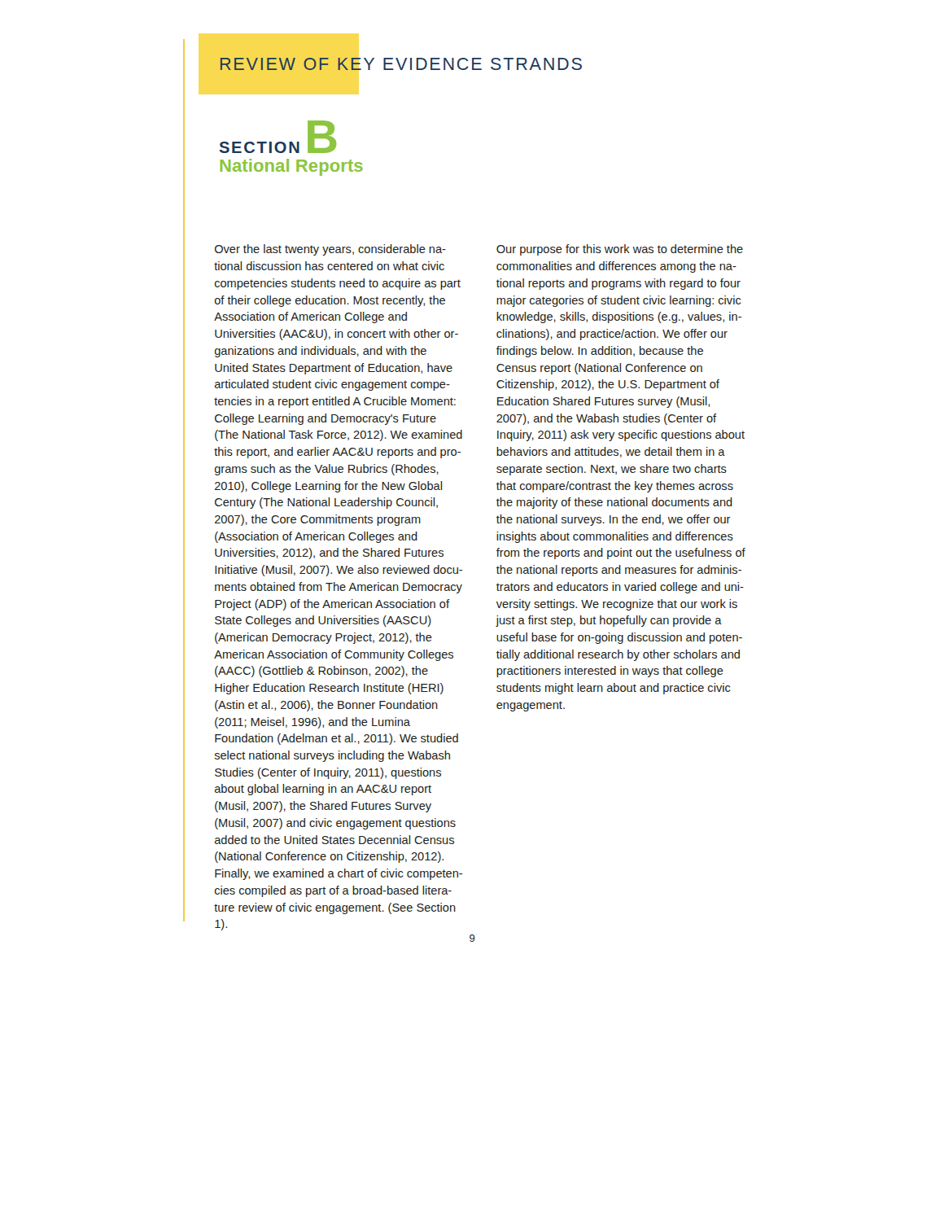Review of Key Evidence Strands
Section B National Reports
Over the last twenty years, considerable national discussion has centered on what civic competencies students need to acquire as part of their college education. Most recently, the Association of American College and Universities (AAC&U), in concert with other organizations and individuals, and with the United States Department of Education, have articulated student civic engagement competencies in a report entitled A Crucible Moment: College Learning and Democracy's Future (The National Task Force, 2012). We examined this report, and earlier AAC&U reports and programs such as the Value Rubrics (Rhodes, 2010), College Learning for the New Global Century (The National Leadership Council, 2007), the Core Commitments program (Association of American Colleges and Universities, 2012), and the Shared Futures Initiative (Musil, 2007). We also reviewed documents obtained from The American Democracy Project (ADP) of the American Association of State Colleges and Universities (AASCU) (American Democracy Project, 2012), the American Association of Community Colleges (AACC) (Gottlieb & Robinson, 2002), the Higher Education Research Institute (HERI) (Astin et al., 2006), the Bonner Foundation (2011; Meisel, 1996), and the Lumina Foundation (Adelman et al., 2011). We studied select national surveys including the Wabash Studies (Center of Inquiry, 2011), questions about global learning in an AAC&U report (Musil, 2007), the Shared Futures Survey (Musil, 2007) and civic engagement questions added to the United States Decennial Census (National Conference on Citizenship, 2012). Finally, we examined a chart of civic competencies compiled as part of a broad-based literature review of civic engagement. (See Section 1).
Our purpose for this work was to determine the commonalities and differences among the national reports and programs with regard to four major categories of student civic learning: civic knowledge, skills, dispositions (e.g., values, inclinations), and practice/action. We offer our findings below. In addition, because the Census report (National Conference on Citizenship, 2012), the U.S. Department of Education Shared Futures survey (Musil, 2007), and the Wabash studies (Center of Inquiry, 2011) ask very specific questions about behaviors and attitudes, we detail them in a separate section. Next, we share two charts that compare/contrast the key themes across the majority of these national documents and the national surveys. In the end, we offer our insights about commonalities and differences from the reports and point out the usefulness of the national reports and measures for administrators and educators in varied college and university settings. We recognize that our work is just a first step, but hopefully can provide a useful base for on-going discussion and potentially additional research by other scholars and practitioners interested in ways that college students might learn about and practice civic engagement.
9